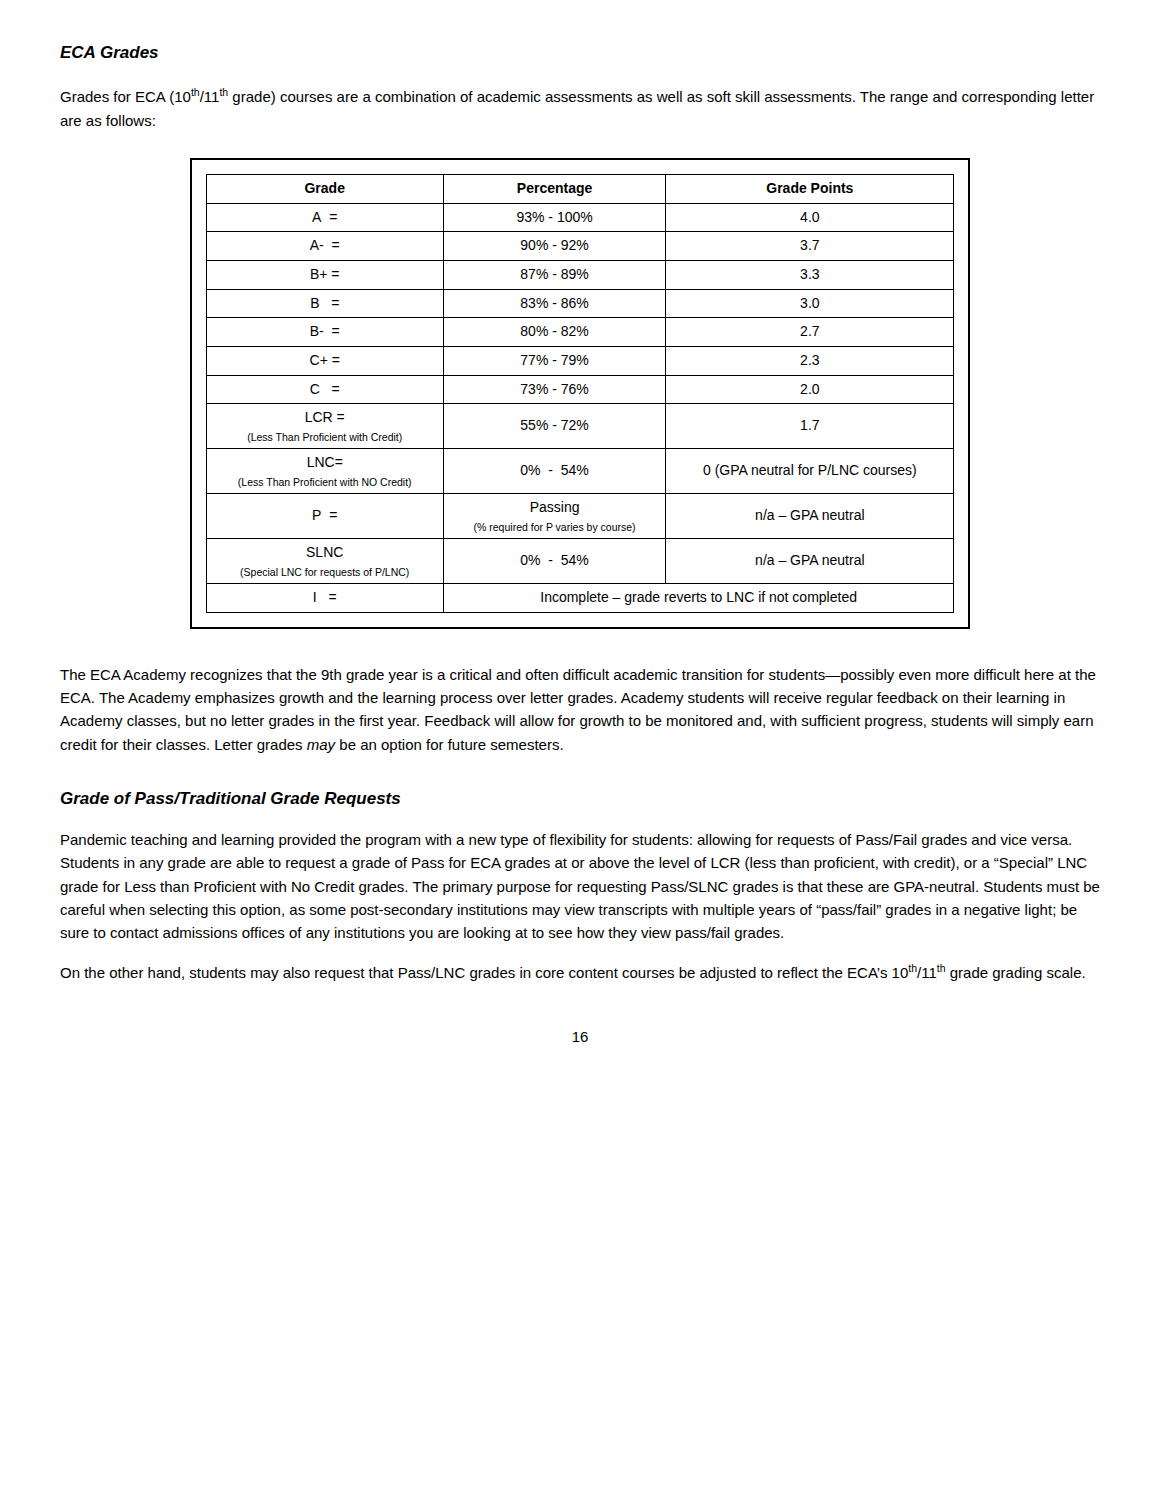ECA Grades
Grades for ECA (10th/11th grade) courses are a combination of academic assessments as well as soft skill assessments. The range and corresponding letter are as follows:
| Grade | Percentage | Grade Points |
| --- | --- | --- |
| A = | 93% - 100% | 4.0 |
| A- = | 90% - 92% | 3.7 |
| B+ = | 87% - 89% | 3.3 |
| B = | 83% - 86% | 3.0 |
| B- = | 80% - 82% | 2.7 |
| C+ = | 77% - 79% | 2.3 |
| C = | 73% - 76% | 2.0 |
| LCR = (Less Than Proficient with Credit) | 55% - 72% | 1.7 |
| LNC= (Less Than Proficient with NO Credit) | 0% - 54% | 0 (GPA neutral for P/LNC courses) |
| P = | Passing (% required for P varies by course) | n/a – GPA neutral |
| SLNC (Special LNC for requests of P/LNC) | 0% - 54% | n/a – GPA neutral |
| I = | Incomplete – grade reverts to LNC if not completed |
The ECA Academy recognizes that the 9th grade year is a critical and often difficult academic transition for students—possibly even more difficult here at the ECA. The Academy emphasizes growth and the learning process over letter grades. Academy students will receive regular feedback on their learning in Academy classes, but no letter grades in the first year. Feedback will allow for growth to be monitored and, with sufficient progress, students will simply earn credit for their classes. Letter grades may be an option for future semesters.
Grade of Pass/Traditional Grade Requests
Pandemic teaching and learning provided the program with a new type of flexibility for students: allowing for requests of Pass/Fail grades and vice versa. Students in any grade are able to request a grade of Pass for ECA grades at or above the level of LCR (less than proficient, with credit), or a “Special” LNC grade for Less than Proficient with No Credit grades. The primary purpose for requesting Pass/SLNC grades is that these are GPA-neutral. Students must be careful when selecting this option, as some post-secondary institutions may view transcripts with multiple years of “pass/fail” grades in a negative light; be sure to contact admissions offices of any institutions you are looking at to see how they view pass/fail grades.
On the other hand, students may also request that Pass/LNC grades in core content courses be adjusted to reflect the ECA’s 10th/11th grade grading scale.
16